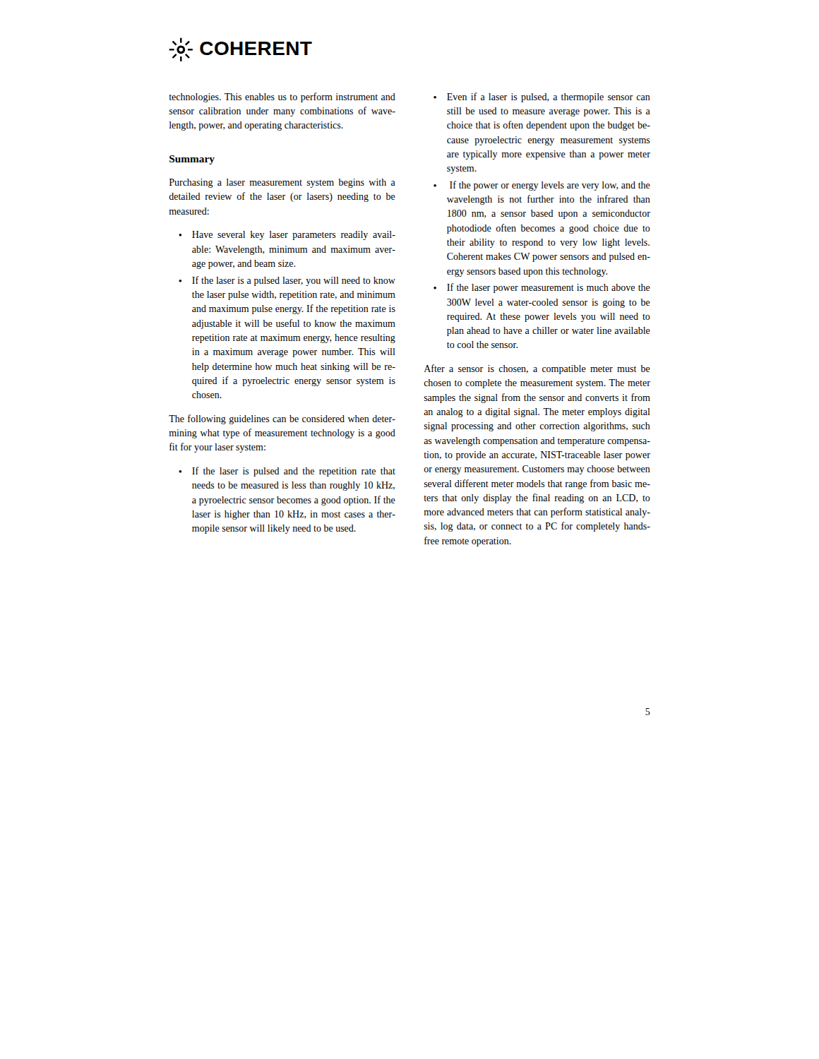COHERENT
technologies. This enables us to perform instrument and sensor calibration under many combinations of wavelength, power, and operating characteristics.
Summary
Purchasing a laser measurement system begins with a detailed review of the laser (or lasers) needing to be measured:
Have several key laser parameters readily available: Wavelength, minimum and maximum average power, and beam size.
If the laser is a pulsed laser, you will need to know the laser pulse width, repetition rate, and minimum and maximum pulse energy. If the repetition rate is adjustable it will be useful to know the maximum repetition rate at maximum energy, hence resulting in a maximum average power number. This will help determine how much heat sinking will be required if a pyroelectric energy sensor system is chosen.
The following guidelines can be considered when determining what type of measurement technology is a good fit for your laser system:
If the laser is pulsed and the repetition rate that needs to be measured is less than roughly 10 kHz, a pyroelectric sensor becomes a good option. If the laser is higher than 10 kHz, in most cases a thermopile sensor will likely need to be used.
Even if a laser is pulsed, a thermopile sensor can still be used to measure average power. This is a choice that is often dependent upon the budget because pyroelectric energy measurement systems are typically more expensive than a power meter system.
If the power or energy levels are very low, and the wavelength is not further into the infrared than 1800 nm, a sensor based upon a semiconductor photodiode often becomes a good choice due to their ability to respond to very low light levels. Coherent makes CW power sensors and pulsed energy sensors based upon this technology.
If the laser power measurement is much above the 300W level a water-cooled sensor is going to be required. At these power levels you will need to plan ahead to have a chiller or water line available to cool the sensor.
After a sensor is chosen, a compatible meter must be chosen to complete the measurement system. The meter samples the signal from the sensor and converts it from an analog to a digital signal. The meter employs digital signal processing and other correction algorithms, such as wavelength compensation and temperature compensation, to provide an accurate, NIST-traceable laser power or energy measurement. Customers may choose between several different meter models that range from basic meters that only display the final reading on an LCD, to more advanced meters that can perform statistical analysis, log data, or connect to a PC for completely hands-free remote operation.
5